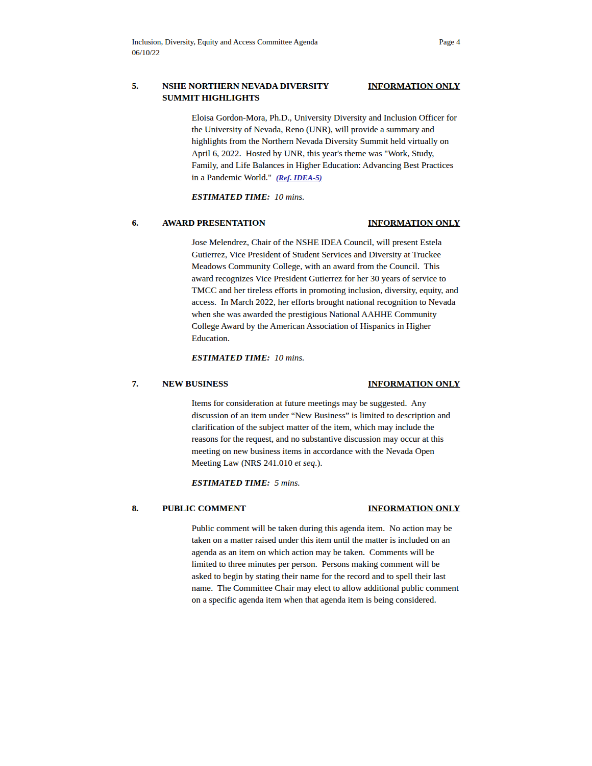Inclusion, Diversity, Equity and Access Committee Agenda
06/10/22
Page 4
5.
NSHE Northern Nevada Diversity Summit Highlights
Information Only
Eloisa Gordon-Mora, Ph.D., University Diversity and Inclusion Officer for the University of Nevada, Reno (UNR), will provide a summary and highlights from the Northern Nevada Diversity Summit held virtually on April 6, 2022. Hosted by UNR, this year's theme was "Work, Study, Family, and Life Balances in Higher Education: Advancing Best Practices in a Pandemic World." (Ref. IDEA-5)
ESTIMATED TIME: 10 mins.
6.
Award Presentation
Information Only
Jose Melendrez, Chair of the NSHE IDEA Council, will present Estela Gutierrez, Vice President of Student Services and Diversity at Truckee Meadows Community College, with an award from the Council. This award recognizes Vice President Gutierrez for her 30 years of service to TMCC and her tireless efforts in promoting inclusion, diversity, equity, and access. In March 2022, her efforts brought national recognition to Nevada when she was awarded the prestigious National AAHHE Community College Award by the American Association of Hispanics in Higher Education.
ESTIMATED TIME: 10 mins.
7.
New Business
Information Only
Items for consideration at future meetings may be suggested. Any discussion of an item under “New Business” is limited to description and clarification of the subject matter of the item, which may include the reasons for the request, and no substantive discussion may occur at this meeting on new business items in accordance with the Nevada Open Meeting Law (NRS 241.010 et seq.).
ESTIMATED TIME: 5 mins.
8.
Public Comment
Information Only
Public comment will be taken during this agenda item. No action may be taken on a matter raised under this item until the matter is included on an agenda as an item on which action may be taken. Comments will be limited to three minutes per person. Persons making comment will be asked to begin by stating their name for the record and to spell their last name. The Committee Chair may elect to allow additional public comment on a specific agenda item when that agenda item is being considered.